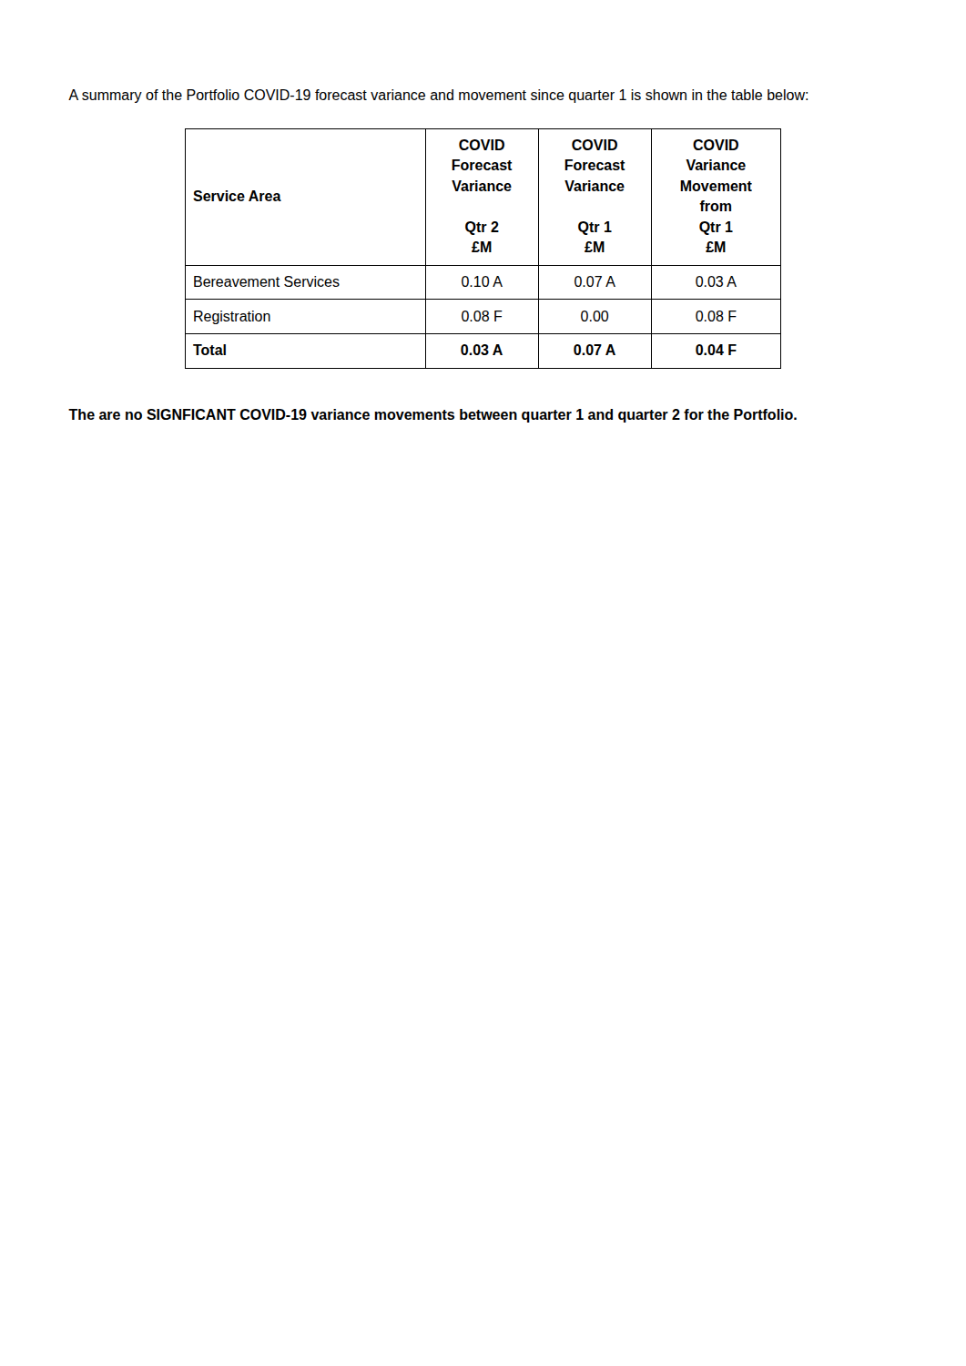A summary of the Portfolio COVID-19 forecast variance and movement since quarter 1 is shown in the table below:
| Service Area | COVID Forecast Variance Qtr 2 £M | COVID Forecast Variance Qtr 1 £M | COVID Variance Movement from Qtr 1 £M |
| --- | --- | --- | --- |
| Bereavement Services | 0.10 A | 0.07 A | 0.03 A |
| Registration | 0.08 F | 0.00 | 0.08 F |
| Total | 0.03 A | 0.07 A | 0.04 F |
The are no SIGNFICANT COVID-19 variance movements between quarter 1 and quarter 2 for the Portfolio.